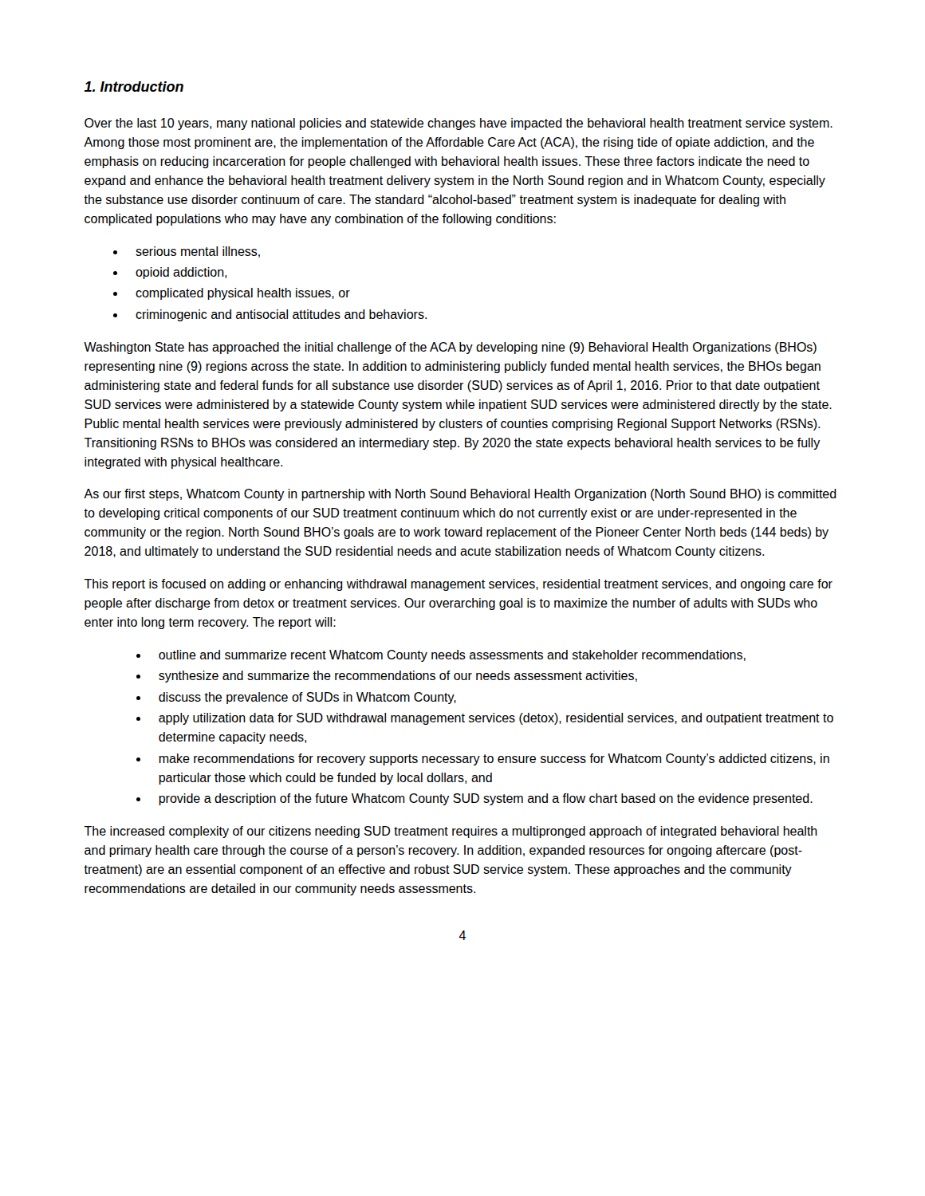1. Introduction
Over the last 10 years, many national policies and statewide changes have impacted the behavioral health treatment service system. Among those most prominent are, the implementation of the Affordable Care Act (ACA), the rising tide of opiate addiction, and the emphasis on reducing incarceration for people challenged with behavioral health issues. These three factors indicate the need to expand and enhance the behavioral health treatment delivery system in the North Sound region and in Whatcom County, especially the substance use disorder continuum of care. The standard “alcohol-based” treatment system is inadequate for dealing with complicated populations who may have any combination of the following conditions:
serious mental illness,
opioid addiction,
complicated physical health issues, or
criminogenic and antisocial attitudes and behaviors.
Washington State has approached the initial challenge of the ACA by developing nine (9) Behavioral Health Organizations (BHOs) representing nine (9) regions across the state. In addition to administering publicly funded mental health services, the BHOs began administering state and federal funds for all substance use disorder (SUD) services as of April 1, 2016. Prior to that date outpatient SUD services were administered by a statewide County system while inpatient SUD services were administered directly by the state. Public mental health services were previously administered by clusters of counties comprising Regional Support Networks (RSNs). Transitioning RSNs to BHOs was considered an intermediary step. By 2020 the state expects behavioral health services to be fully integrated with physical healthcare.
As our first steps, Whatcom County in partnership with North Sound Behavioral Health Organization (North Sound BHO) is committed to developing critical components of our SUD treatment continuum which do not currently exist or are under-represented in the community or the region. North Sound BHO’s goals are to work toward replacement of the Pioneer Center North beds (144 beds) by 2018, and ultimately to understand the SUD residential needs and acute stabilization needs of Whatcom County citizens.
This report is focused on adding or enhancing withdrawal management services, residential treatment services, and ongoing care for people after discharge from detox or treatment services. Our overarching goal is to maximize the number of adults with SUDs who enter into long term recovery. The report will:
outline and summarize recent Whatcom County needs assessments and stakeholder recommendations,
synthesize and summarize the recommendations of our needs assessment activities,
discuss the prevalence of SUDs in Whatcom County,
apply utilization data for SUD withdrawal management services (detox), residential services, and outpatient treatment to determine capacity needs,
make recommendations for recovery supports necessary to ensure success for Whatcom County’s addicted citizens, in particular those which could be funded by local dollars, and
provide a description of the future Whatcom County SUD system and a flow chart based on the evidence presented.
The increased complexity of our citizens needing SUD treatment requires a multipronged approach of integrated behavioral health and primary health care through the course of a person’s recovery. In addition, expanded resources for ongoing aftercare (post-treatment) are an essential component of an effective and robust SUD service system. These approaches and the community recommendations are detailed in our community needs assessments.
4